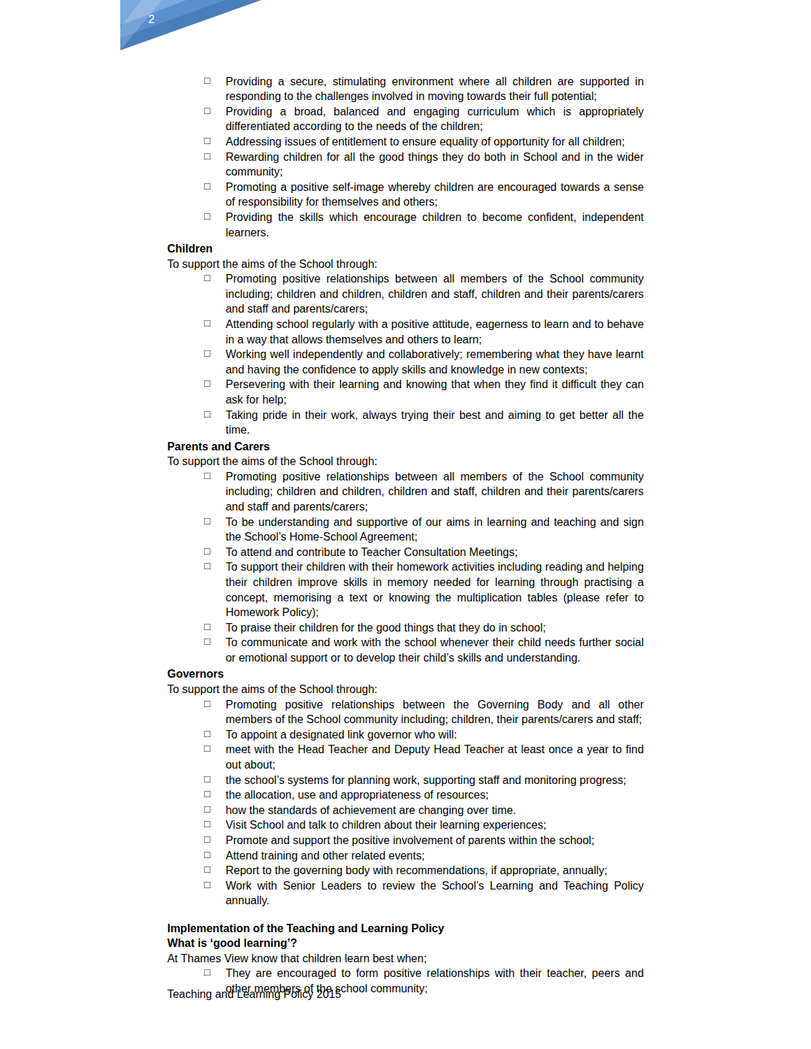2
Providing a secure, stimulating environment where all children are supported in responding to the challenges involved in moving towards their full potential;
Providing a broad, balanced and engaging curriculum which is appropriately differentiated according to the needs of the children;
Addressing issues of entitlement to ensure equality of opportunity for all children;
Rewarding children for all the good things they do both in School and in the wider community;
Promoting a positive self-image whereby children are encouraged towards a sense of responsibility for themselves and others;
Providing the skills which encourage children to become confident, independent learners.
Children
To support the aims of the School through:
Promoting positive relationships between all members of the School community including; children and children, children and staff, children and their parents/carers and staff and parents/carers;
Attending school regularly with a positive attitude, eagerness to learn and to behave in a way that allows themselves and others to learn;
Working well independently and collaboratively; remembering what they have learnt and having the confidence to apply skills and knowledge in new contexts;
Persevering with their learning and knowing that when they find it difficult they can ask for help;
Taking pride in their work, always trying their best and aiming to get better all the time.
Parents and Carers
To support the aims of the School through:
Promoting positive relationships between all members of the School community including; children and children, children and staff, children and their parents/carers and staff and parents/carers;
To be understanding and supportive of our aims in learning and teaching and sign the School’s Home-School Agreement;
To attend and contribute to Teacher Consultation Meetings;
To support their children with their homework activities including reading and helping their children improve skills in memory needed for learning through practising a concept, memorising a text or knowing the multiplication tables (please refer to Homework Policy);
To praise their children for the good things that they do in school;
To communicate and work with the school whenever their child needs further social or emotional support or to develop their child’s skills and understanding.
Governors
To support the aims of the School through:
Promoting positive relationships between the Governing Body and all other members of the School community including; children, their parents/carers and staff;
To appoint a designated link governor who will:
meet with the Head Teacher and Deputy Head Teacher at least once a year to find out about;
the school’s systems for planning work, supporting staff and monitoring progress;
the allocation, use and appropriateness of resources;
how the standards of achievement are changing over time.
Visit School and talk to children about their learning experiences;
Promote and support the positive involvement of parents within the school;
Attend training and other related events;
Report to the governing body with recommendations, if appropriate, annually;
Work with Senior Leaders to review the School’s Learning and Teaching Policy annually.
Implementation of the Teaching and Learning Policy
What is ‘good learning’?
At Thames View know that children learn best when;
They are encouraged to form positive relationships with their teacher, peers and other members of the school community;
Teaching and Learning Policy 2015